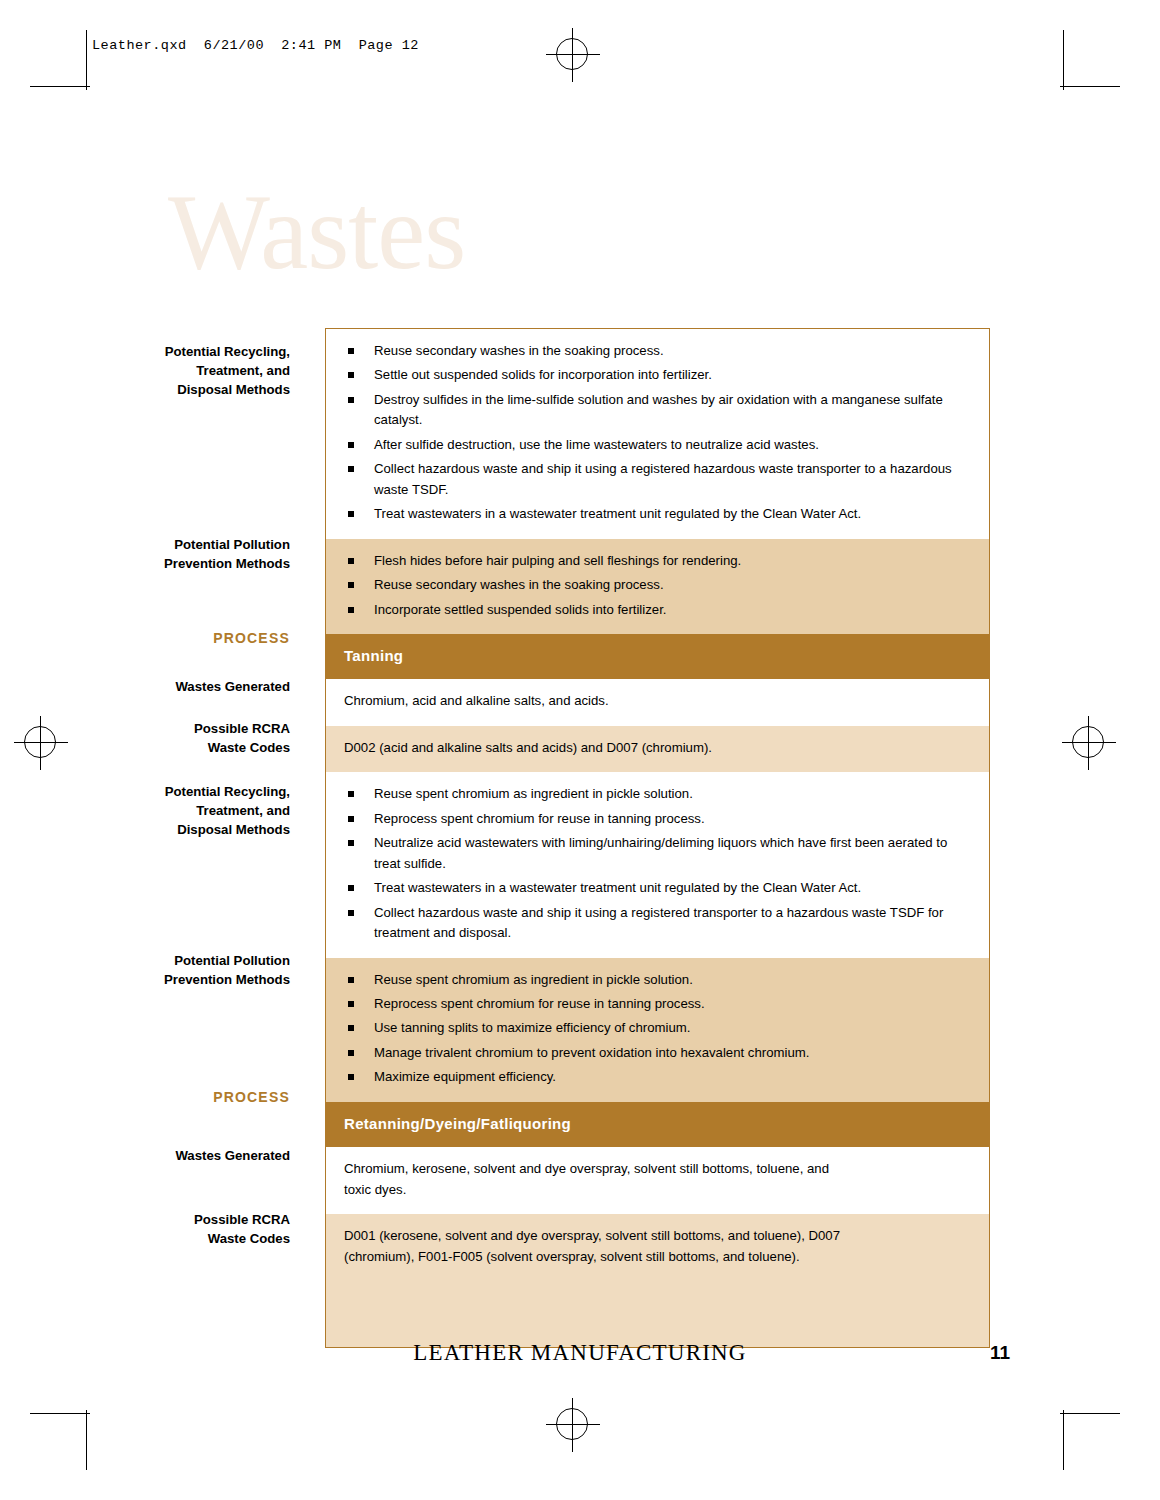Leather.qxd 6/21/00 2:41 PM Page 12
Wastes
Potential Recycling,
Treatment, and
Disposal Methods
Potential Pollution
Prevention Methods
PROCESS
Wastes Generated
Possible RCRA
Waste Codes
Potential Recycling,
Treatment, and
Disposal Methods
Potential Pollution
Prevention Methods
PROCESS
Wastes Generated
Possible RCRA
Waste Codes
Reuse secondary washes in the soaking process.
Settle out suspended solids for incorporation into fertilizer.
Destroy sulfides in the lime-sulfide solution and washes by air oxidation with a manganese sulfate catalyst.
After sulfide destruction, use the lime wastewaters to neutralize acid wastes.
Collect hazardous waste and ship it using a registered hazardous waste transporter to a hazardous waste TSDF.
Treat wastewaters in a wastewater treatment unit regulated by the Clean Water Act.
Flesh hides before hair pulping and sell fleshings for rendering.
Reuse secondary washes in the soaking process.
Incorporate settled suspended solids into fertilizer.
Tanning
Chromium, acid and alkaline salts, and acids.
D002 (acid and alkaline salts and acids) and D007 (chromium).
Reuse spent chromium as ingredient in pickle solution.
Reprocess spent chromium for reuse in tanning process.
Neutralize acid wastewaters with liming/unhairing/deliming liquors which have first been aerated to treat sulfide.
Treat wastewaters in a wastewater treatment unit regulated by the Clean Water Act.
Collect hazardous waste and ship it using a registered transporter to a hazardous waste TSDF for treatment and disposal.
Reuse spent chromium as ingredient in pickle solution.
Reprocess spent chromium for reuse in tanning process.
Use tanning splits to maximize efficiency of chromium.
Manage trivalent chromium to prevent oxidation into hexavalent chromium.
Maximize equipment efficiency.
Retanning/Dyeing/Fatliquoring
Chromium, kerosene, solvent and dye overspray, solvent still bottoms, toluene, and
toxic dyes.
D001 (kerosene, solvent and dye overspray, solvent still bottoms, and toluene), D007
(chromium), F001-F005 (solvent overspray, solvent still bottoms, and toluene).
LEATHER MANUFACTURING 11